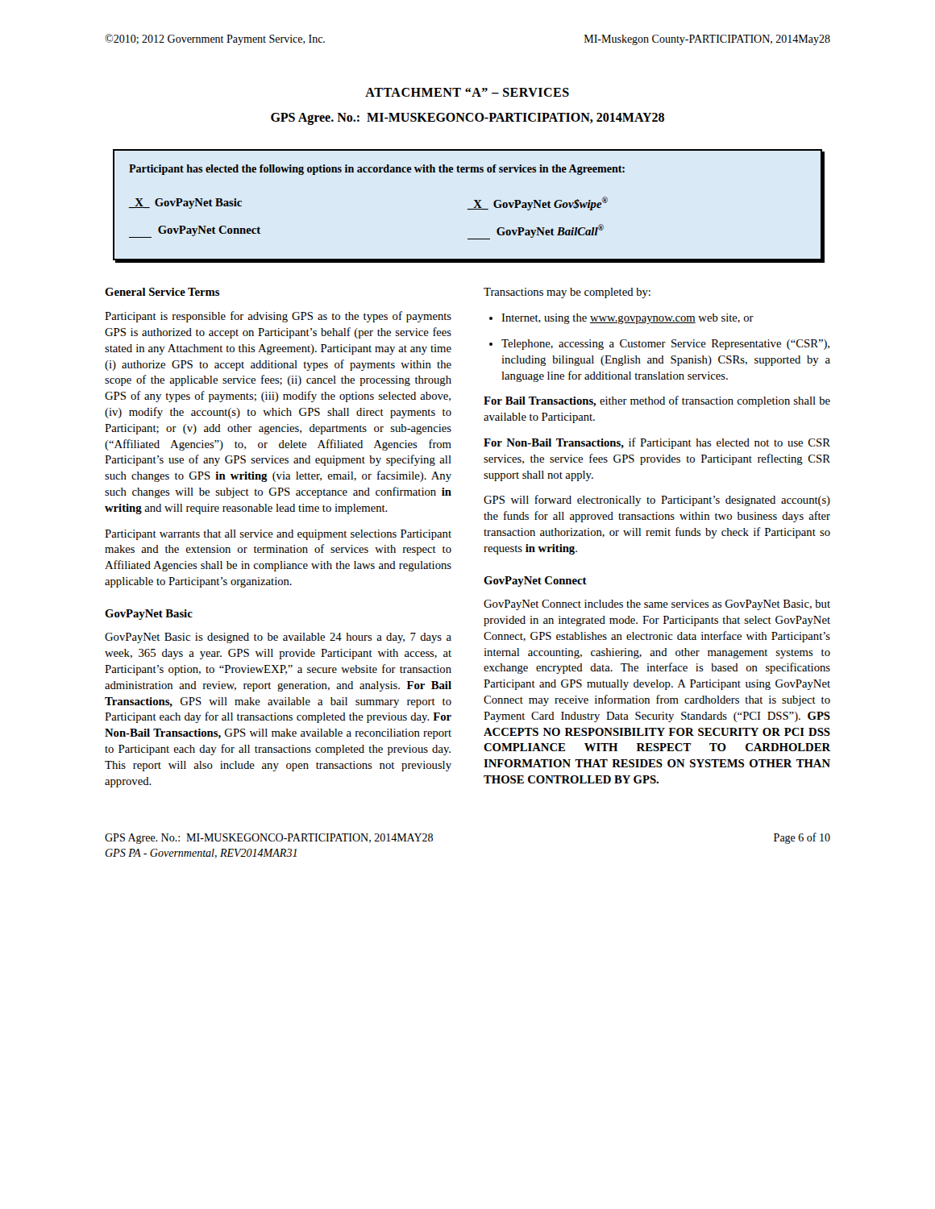©2010; 2012 Government Payment Service, Inc.
MI-Muskegon County-PARTICIPATION, 2014May28
ATTACHMENT “A” – SERVICES
GPS Agree. No.: MI-MUSKEGONCO-PARTICIPATION, 2014MAY28
Participant has elected the following options in accordance with the terms of services in the Agreement:
_X_ GovPayNet Basic
_X_ GovPayNet Gov$wipe®
GovPayNet Connect
GovPayNet BailCall®
General Service Terms
Participant is responsible for advising GPS as to the types of payments GPS is authorized to accept on Participant’s behalf (per the service fees stated in any Attachment to this Agreement). Participant may at any time (i) authorize GPS to accept additional types of payments within the scope of the applicable service fees; (ii) cancel the processing through GPS of any types of payments; (iii) modify the options selected above, (iv) modify the account(s) to which GPS shall direct payments to Participant; or (v) add other agencies, departments or sub-agencies (“Affiliated Agencies”) to, or delete Affiliated Agencies from Participant’s use of any GPS services and equipment by specifying all such changes to GPS in writing (via letter, email, or facsimile). Any such changes will be subject to GPS acceptance and confirmation in writing and will require reasonable lead time to implement.
Participant warrants that all service and equipment selections Participant makes and the extension or termination of services with respect to Affiliated Agencies shall be in compliance with the laws and regulations applicable to Participant’s organization.
GovPayNet Basic
GovPayNet Basic is designed to be available 24 hours a day, 7 days a week, 365 days a year. GPS will provide Participant with access, at Participant’s option, to “ProviewEXP,” a secure website for transaction administration and review, report generation, and analysis. For Bail Transactions, GPS will make available a bail summary report to Participant each day for all transactions completed the previous day. For Non-Bail Transactions, GPS will make available a reconciliation report to Participant each day for all transactions completed the previous day. This report will also include any open transactions not previously approved.
Transactions may be completed by:
Internet, using the www.govpaynow.com web site, or
Telephone, accessing a Customer Service Representative (“CSR”), including bilingual (English and Spanish) CSRs, supported by a language line for additional translation services.
For Bail Transactions, either method of transaction completion shall be available to Participant.
For Non-Bail Transactions, if Participant has elected not to use CSR services, the service fees GPS provides to Participant reflecting CSR support shall not apply.
GPS will forward electronically to Participant’s designated account(s) the funds for all approved transactions within two business days after transaction authorization, or will remit funds by check if Participant so requests in writing.
GovPayNet Connect
GovPayNet Connect includes the same services as GovPayNet Basic, but provided in an integrated mode. For Participants that select GovPayNet Connect, GPS establishes an electronic data interface with Participant’s internal accounting, cashiering, and other management systems to exchange encrypted data. The interface is based on specifications Participant and GPS mutually develop. A Participant using GovPayNet Connect may receive information from cardholders that is subject to Payment Card Industry Data Security Standards (“PCI DSS”). GPS ACCEPTS NO RESPONSIBILITY FOR SECURITY OR PCI DSS COMPLIANCE WITH RESPECT TO CARDHOLDER INFORMATION THAT RESIDES ON SYSTEMS OTHER THAN THOSE CONTROLLED BY GPS.
GPS Agree. No.: MI-MUSKEGONCO-PARTICIPATION, 2014MAY28
GPS PA - Governmental, REV2014MAR31
Page 6 of 10